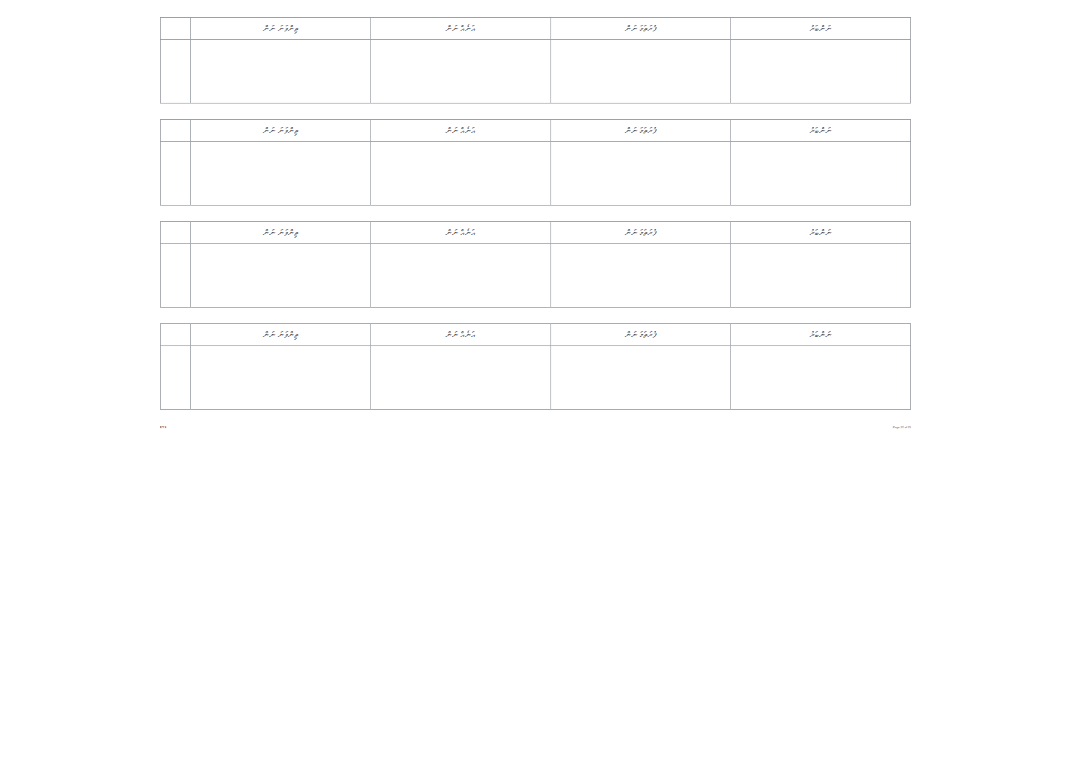| ނަންބަރު | ފުރަތަމަ ނަން | އަނެއް ނަން | ތިންވަނަ ނަން | |
| ނަންބަރު | ފުރަތަމަ ނަން | އަނެއް ނަން | ތިންވަނަ ނަން | |
| ނަންބަރު | ފުރަތަމަ ނަން | އަނެއް ނަން | ތިންވަނަ ނަން | |
| ނަންބަރު | ފުރަތަމަ ނަން | އަނެއް ނަން | ތިންވަނަ ނަން | |
Page 22 of 25 ET.9